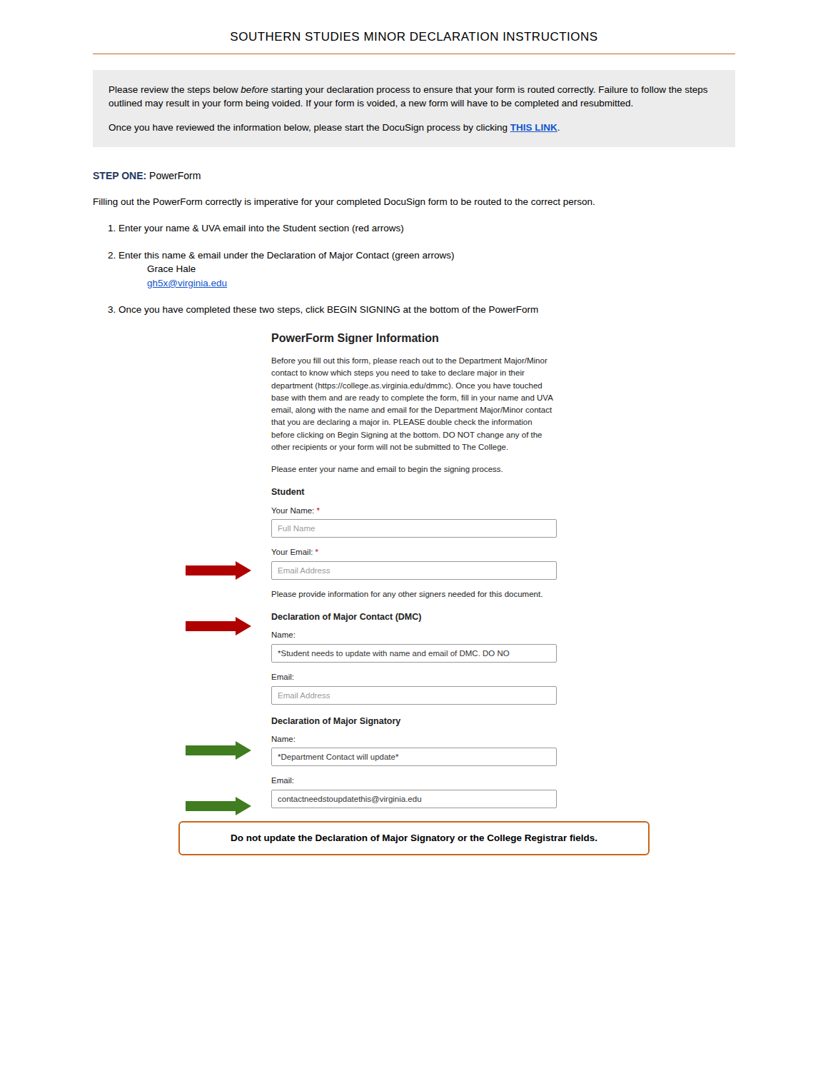SOUTHERN STUDIES MINOR DECLARATION INSTRUCTIONS
Please review the steps below before starting your declaration process to ensure that your form is routed correctly. Failure to follow the steps outlined may result in your form being voided. If your form is voided, a new form will have to be completed and resubmitted.
Once you have reviewed the information below, please start the DocuSign process by clicking THIS LINK.
STEP ONE: PowerForm
Filling out the PowerForm correctly is imperative for your completed DocuSign form to be routed to the correct person.
Enter your name & UVA email into the Student section (red arrows)
Enter this name & email under the Declaration of Major Contact (green arrows)
Grace Hale
gh5x@virginia.edu
Once you have completed these two steps, click BEGIN SIGNING at the bottom of the PowerForm
PowerForm Signer Information
Before you fill out this form, please reach out to the Department Major/Minor contact to know which steps you need to take to declare major in their department (https://college.as.virginia.edu/dmmc). Once you have touched base with them and are ready to complete the form, fill in your name and UVA email, along with the name and email for the Department Major/Minor contact that you are declaring a major in. PLEASE double check the information before clicking on Begin Signing at the bottom. DO NOT change any of the other recipients or your form will not be submitted to The College.
Please enter your name and email to begin the signing process.
Student
Your Name: *
Your Email: *
Please provide information for any other signers needed for this document.
Declaration of Major Contact (DMC)
Name:
Email:
Declaration of Major Signatory
Name:
Email:
Do not update the Declaration of Major Signatory or the College Registrar fields.